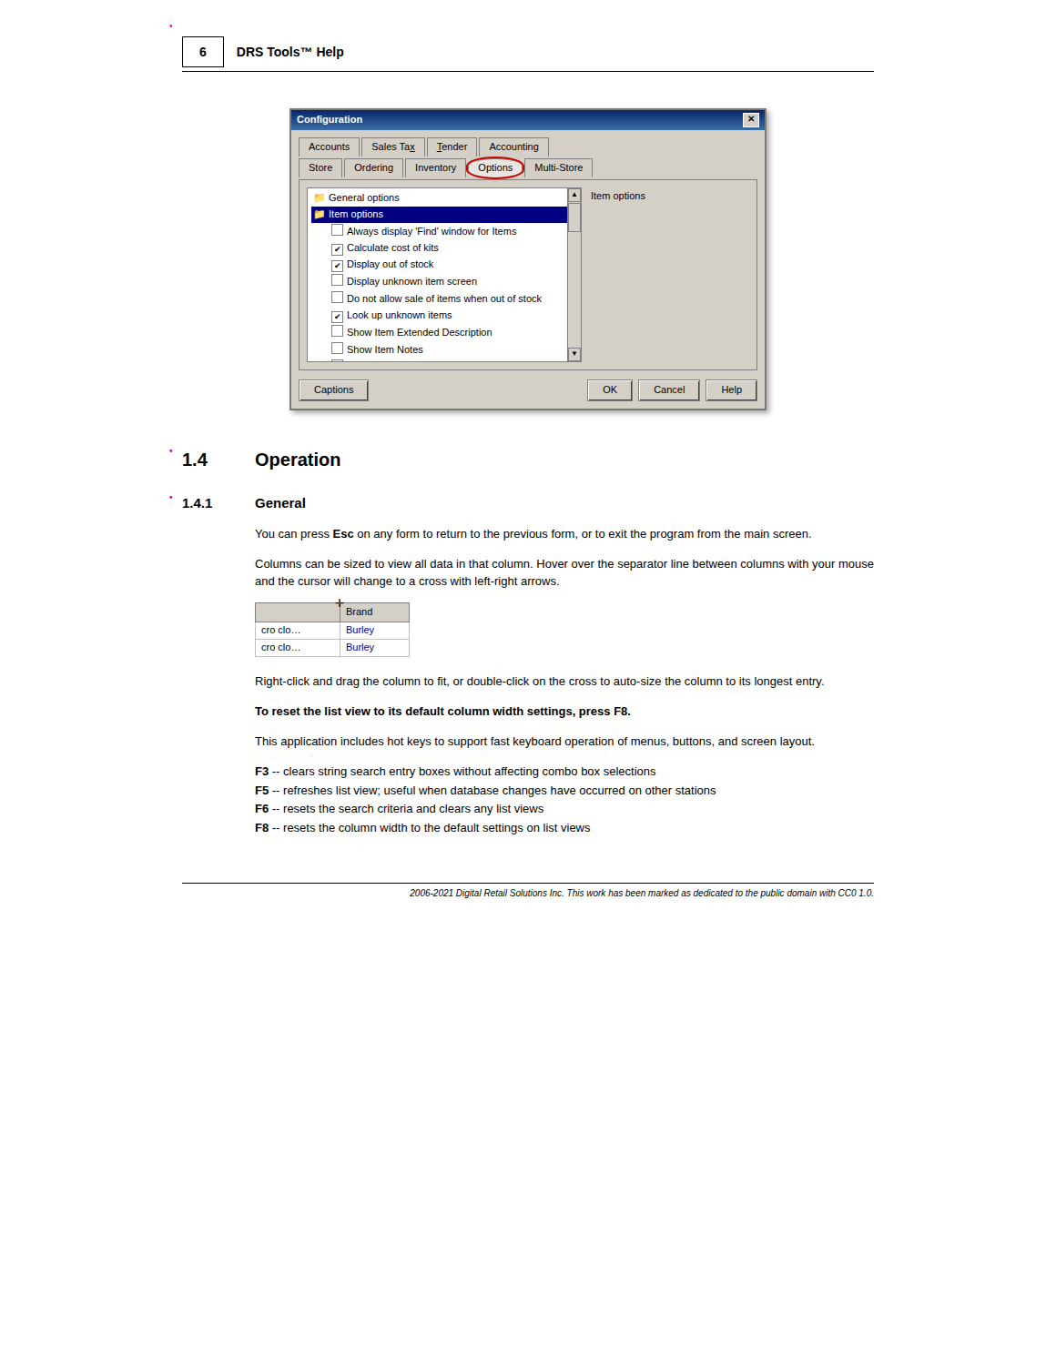•
6 DRS Tools™ Help
Configuration ✕
Accounts
Sales Tax
Tender
Accounting
Store
Ordering
Inventory
Options
Multi-Store
▲
▼
General options
Item options
Always display 'Find' window for Items
Calculate cost of kits
Display out of stock
Display unknown item screen
Do not allow sale of items when out of stock
Look up unknown items
Show Item Extended Description
Show Item Notes
Show Item SubDescriptions
Show previously defined Item SubDescriptions
POS options
Item options
Captions
OK
Cancel
Help
•1.4 Operation
•1.4.1 General
You can press Esc on any form to return to the previous form, or to exit the program from the main screen.
Columns can be sized to view all data in that column. Hover over the separator line between columns with your mouse and the cursor will change to a cross with left-right arrows.
| | ✛ Brand |
| --- | --- |
| cro clo… | Burley |
| cro clo… | Burley |
Right-click and drag the column to fit, or double-click on the cross to auto-size the column to its longest entry.
To reset the list view to its default column width settings, press F8.
This application includes hot keys to support fast keyboard operation of menus, buttons, and screen layout.
F3 -- clears string search entry boxes without affecting combo box selections
F5 -- refreshes list view; useful when database changes have occurred on other stations
F6 -- resets the search criteria and clears any list views
F8 -- resets the column width to the default settings on list views
2006-2021 Digital Retail Solutions Inc. This work has been marked as dedicated to the public domain with CC0 1.0.